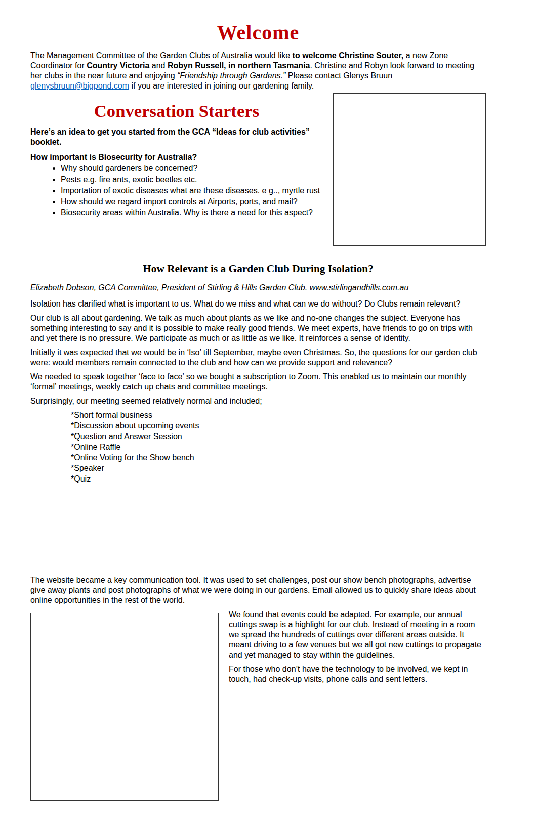Welcome
The Management Committee of the Garden Clubs of Australia would like to welcome Christine Souter, a new Zone Coordinator for Country Victoria and Robyn Russell, in northern Tasmania. Christine and Robyn look forward to meeting her clubs in the near future and enjoying “Friendship through Gardens.” Please contact Glenys Bruun glenysbruun@bigpond.com if you are interested in joining our gardening family.
Conversation Starters
Here’s an idea to get you started from the GCA “Ideas for club activities” booklet.
How important is Biosecurity for Australia?
Why should gardeners be concerned?
Pests e.g. fire ants, exotic beetles etc.
Importation of exotic diseases what are these diseases. e g.., myrtle rust
How should we regard import controls at Airports, ports, and mail?
Biosecurity areas within Australia. Why is there a need for this aspect?
How Relevant is a Garden Club During Isolation?
Elizabeth Dobson, GCA Committee, President of Stirling & Hills Garden Club. www.stirlingandhills.com.au
Isolation has clarified what is important to us. What do we miss and what can we do without? Do Clubs remain relevant?
Our club is all about gardening. We talk as much about plants as we like and no-one changes the subject. Everyone has something interesting to say and it is possible to make really good friends. We meet experts, have friends to go on trips with and yet there is no pressure. We participate as much or as little as we like. It reinforces a sense of identity.
Initially it was expected that we would be in ‘Iso’ till September, maybe even Christmas. So, the questions for our garden club were: would members remain connected to the club and how can we provide support and relevance?
We needed to speak together ‘face to face’ so we bought a subscription to Zoom. This enabled us to maintain our monthly ‘formal’ meetings, weekly catch up chats and committee meetings.
Surprisingly, our meeting seemed relatively normal and included;
*Short formal business
*Discussion about upcoming events
*Question and Answer Session
*Online Raffle
*Online Voting for the Show bench
*Speaker
*Quiz
The website became a key communication tool. It was used to set challenges, post our show bench photographs, advertise give away plants and post photographs of what we were doing in our gardens. Email allowed us to quickly share ideas about online opportunities in the rest of the world.
We found that events could be adapted. For example, our annual cuttings swap is a highlight for our club. Instead of meeting in a room we spread the hundreds of cuttings over different areas outside. It meant driving to a few venues but we all got new cuttings to propagate and yet managed to stay within the guidelines.
For those who don’t have the technology to be involved, we kept in touch, had check-up visits, phone calls and sent letters.